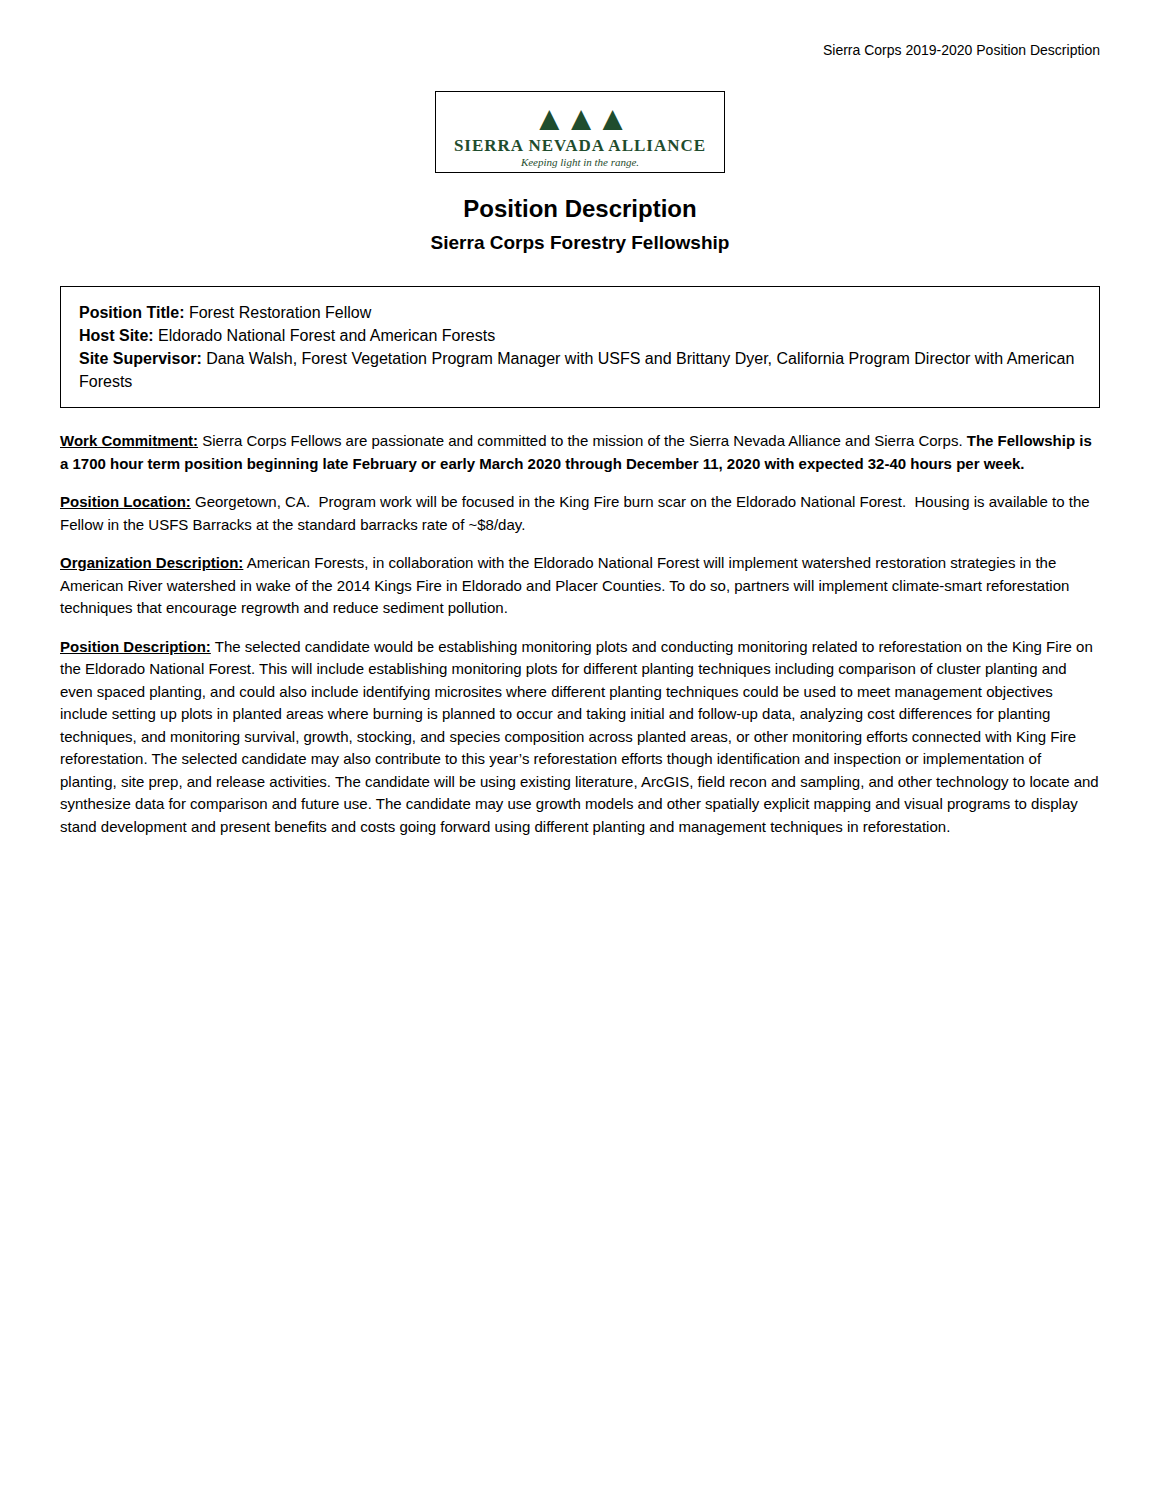Sierra Corps 2019-2020 Position Description
▲▲▲
SIERRA NEVADA ALLIANCE
Keeping light in the range.
Position Description
Sierra Corps Forestry Fellowship
Position Title: Forest Restoration Fellow
Host Site: Eldorado National Forest and American Forests
Site Supervisor: Dana Walsh, Forest Vegetation Program Manager with USFS and Brittany Dyer, California Program Director with American Forests
Work Commitment: Sierra Corps Fellows are passionate and committed to the mission of the Sierra Nevada Alliance and Sierra Corps. The Fellowship is a 1700 hour term position beginning late February or early March 2020 through December 11, 2020 with expected 32-40 hours per week.
Position Location: Georgetown, CA. Program work will be focused in the King Fire burn scar on the Eldorado National Forest. Housing is available to the Fellow in the USFS Barracks at the standard barracks rate of ~$8/day.
Organization Description: American Forests, in collaboration with the Eldorado National Forest will implement watershed restoration strategies in the American River watershed in wake of the 2014 Kings Fire in Eldorado and Placer Counties. To do so, partners will implement climate-smart reforestation techniques that encourage regrowth and reduce sediment pollution.
Position Description: The selected candidate would be establishing monitoring plots and conducting monitoring related to reforestation on the King Fire on the Eldorado National Forest. This will include establishing monitoring plots for different planting techniques including comparison of cluster planting and even spaced planting, and could also include identifying microsites where different planting techniques could be used to meet management objectives include setting up plots in planted areas where burning is planned to occur and taking initial and follow-up data, analyzing cost differences for planting techniques, and monitoring survival, growth, stocking, and species composition across planted areas, or other monitoring efforts connected with King Fire reforestation. The selected candidate may also contribute to this year’s reforestation efforts though identification and inspection or implementation of planting, site prep, and release activities. The candidate will be using existing literature, ArcGIS, field recon and sampling, and other technology to locate and synthesize data for comparison and future use. The candidate may use growth models and other spatially explicit mapping and visual programs to display stand development and present benefits and costs going forward using different planting and management techniques in reforestation.